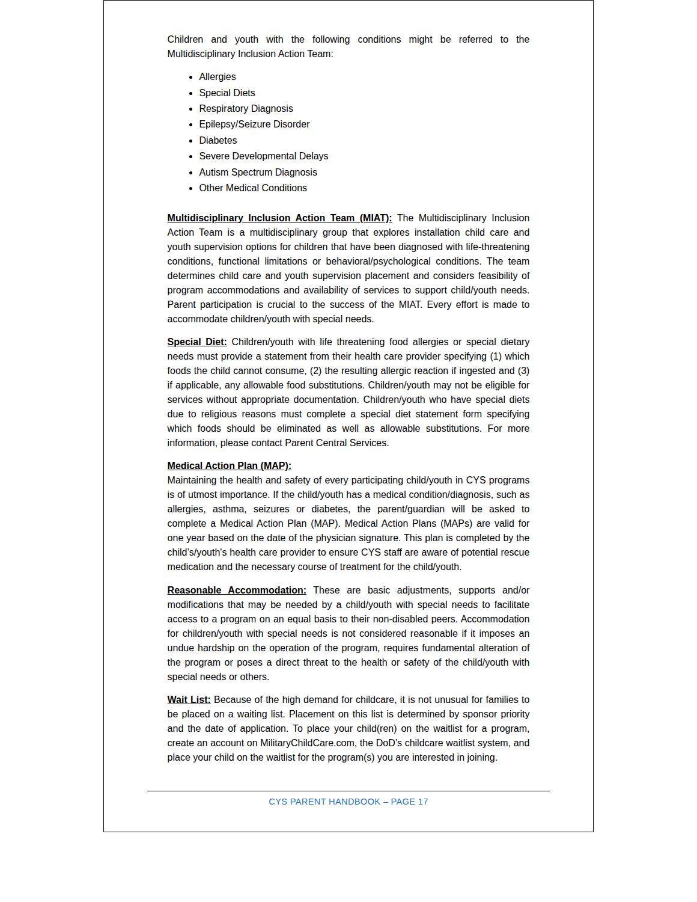Children and youth with the following conditions might be referred to the Multidisciplinary Inclusion Action Team:
Allergies
Special Diets
Respiratory Diagnosis
Epilepsy/Seizure Disorder
Diabetes
Severe Developmental Delays
Autism Spectrum Diagnosis
Other Medical Conditions
Multidisciplinary Inclusion Action Team (MIAT): The Multidisciplinary Inclusion Action Team is a multidisciplinary group that explores installation child care and youth supervision options for children that have been diagnosed with life-threatening conditions, functional limitations or behavioral/psychological conditions. The team determines child care and youth supervision placement and considers feasibility of program accommodations and availability of services to support child/youth needs. Parent participation is crucial to the success of the MIAT. Every effort is made to accommodate children/youth with special needs.
Special Diet: Children/youth with life threatening food allergies or special dietary needs must provide a statement from their health care provider specifying (1) which foods the child cannot consume, (2) the resulting allergic reaction if ingested and (3) if applicable, any allowable food substitutions. Children/youth may not be eligible for services without appropriate documentation. Children/youth who have special diets due to religious reasons must complete a special diet statement form specifying which foods should be eliminated as well as allowable substitutions. For more information, please contact Parent Central Services.
Medical Action Plan (MAP):
Maintaining the health and safety of every participating child/youth in CYS programs is of utmost importance. If the child/youth has a medical condition/diagnosis, such as allergies, asthma, seizures or diabetes, the parent/guardian will be asked to complete a Medical Action Plan (MAP). Medical Action Plans (MAPs) are valid for one year based on the date of the physician signature. This plan is completed by the child’s/youth's health care provider to ensure CYS staff are aware of potential rescue medication and the necessary course of treatment for the child/youth.
Reasonable Accommodation: These are basic adjustments, supports and/or modifications that may be needed by a child/youth with special needs to facilitate access to a program on an equal basis to their non-disabled peers. Accommodation for children/youth with special needs is not considered reasonable if it imposes an undue hardship on the operation of the program, requires fundamental alteration of the program or poses a direct threat to the health or safety of the child/youth with special needs or others.
Wait List: Because of the high demand for childcare, it is not unusual for families to be placed on a waiting list. Placement on this list is determined by sponsor priority and the date of application. To place your child(ren) on the waitlist for a program, create an account on MilitaryChildCare.com, the DoD’s childcare waitlist system, and place your child on the waitlist for the program(s) you are interested in joining.
CYS PARENT HANDBOOK – PAGE 17